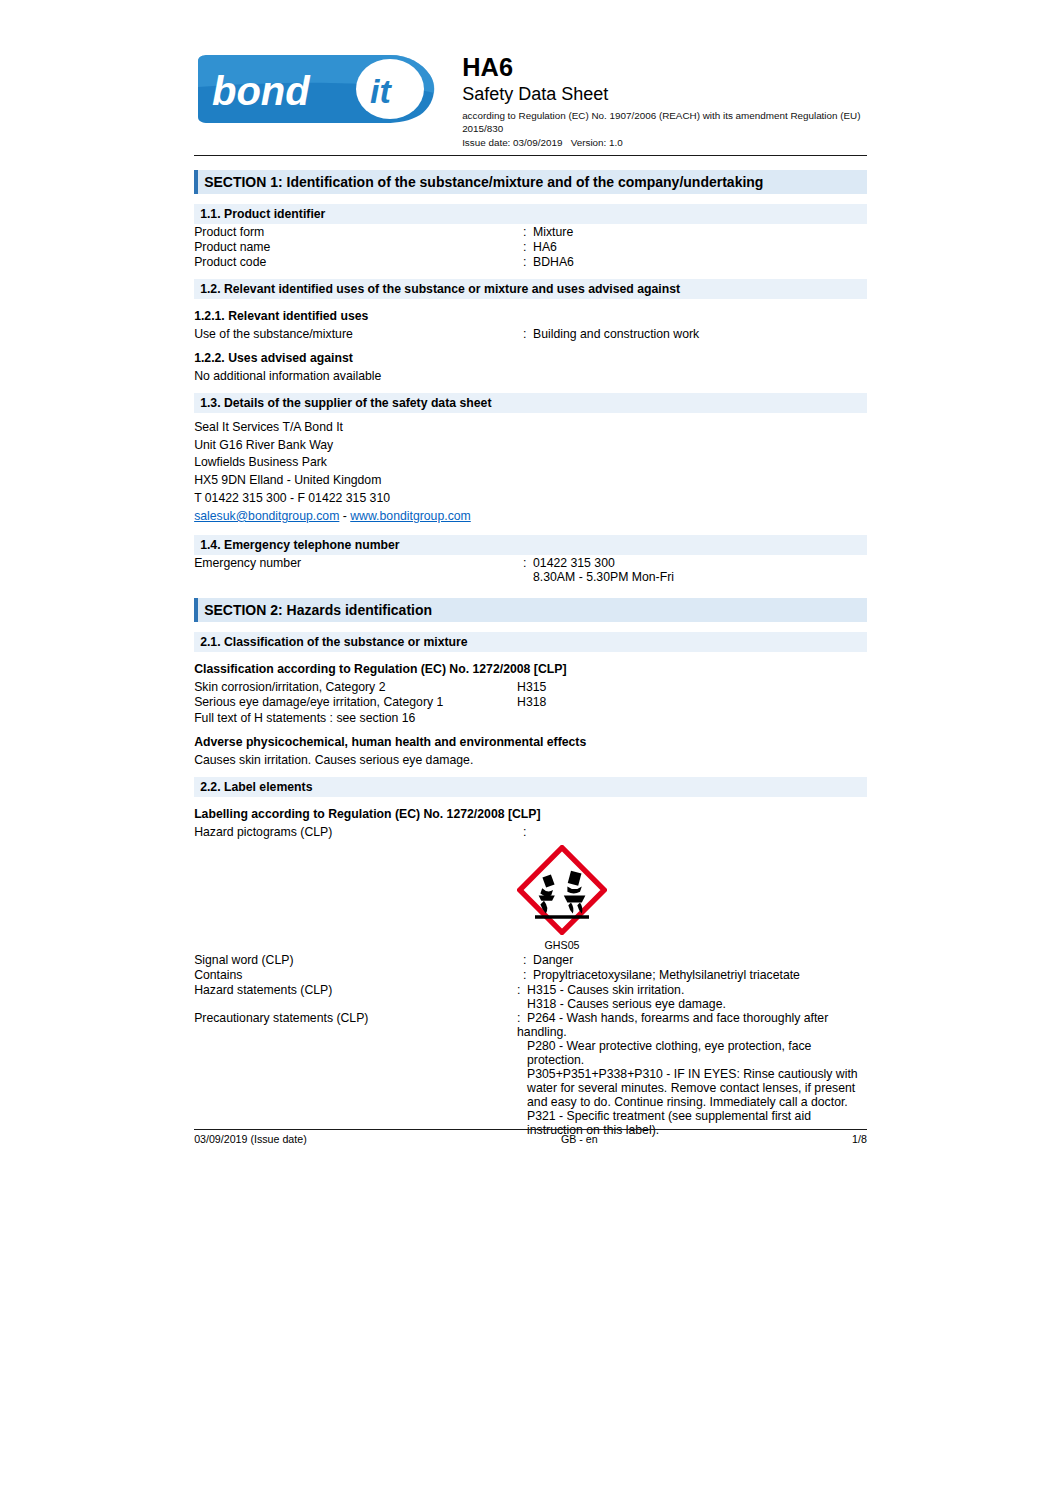bond it
HA6
Safety Data Sheet
according to Regulation (EC) No. 1907/2006 (REACH) with its amendment Regulation (EU) 2015/830
Issue date: 03/09/2019 Version: 1.0
SECTION 1: Identification of the substance/mixture and of the company/undertaking
1.1. Product identifier
Product form
: Mixture
Product name
: HA6
Product code
: BDHA6
1.2. Relevant identified uses of the substance or mixture and uses advised against
1.2.1. Relevant identified uses
Use of the substance/mixture
: Building and construction work
1.2.2. Uses advised against
No additional information available
1.3. Details of the supplier of the safety data sheet
Seal It Services T/A Bond It
Unit G16 River Bank Way
Lowfields Business Park
HX5 9DN Elland - United Kingdom
T 01422 315 300 - F 01422 315 310
salesuk@bonditgroup.com - www.bonditgroup.com
1.4. Emergency telephone number
Emergency number
: 01422 315 300
8.30AM - 5.30PM Mon-Fri
SECTION 2: Hazards identification
2.1. Classification of the substance or mixture
Classification according to Regulation (EC) No. 1272/2008 [CLP]
Skin corrosion/irritation, Category 2
H315
Serious eye damage/eye irritation, Category 1
H318
Full text of H statements : see section 16
Adverse physicochemical, human health and environmental effects
Causes skin irritation. Causes serious eye damage.
2.2. Label elements
Labelling according to Regulation (EC) No. 1272/2008 [CLP]
Hazard pictograms (CLP)
:
GHS05
Signal word (CLP)
: Danger
Contains
: Propyltriacetoxysilane; Methylsilanetriyl triacetate
Hazard statements (CLP)
: H315 - Causes skin irritation.
H318 - Causes serious eye damage.
Precautionary statements (CLP)
: P264 - Wash hands, forearms and face thoroughly after handling.
P280 - Wear protective clothing, eye protection, face protection.
P305+P351+P338+P310 - IF IN EYES: Rinse cautiously with water for several minutes. Remove contact lenses, if present and easy to do. Continue rinsing. Immediately call a doctor.
P321 - Specific treatment (see supplemental first aid instruction on this label).
03/09/2019 (Issue date)
GB - en
1/8